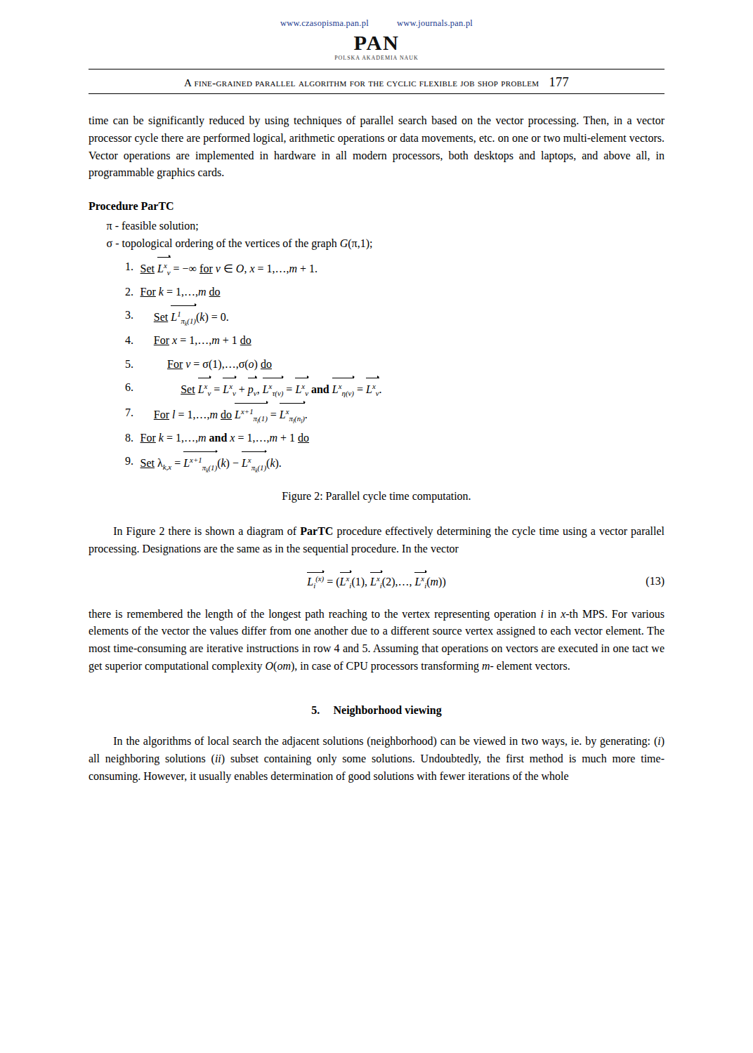www.czasopisma.pan.pl www.journals.pan.pl
PAN
Polska Akademia Nauk
A fine-grained parallel algorithm for the cyclic flexible job shop problem 177
time can be significantly reduced by using techniques of parallel search based on the vector processing. Then, in a vector processor cycle there are performed logical, arithmetic operations or data movements, etc. on one or two multi-element vectors. Vector operations are implemented in hardware in all modern processors, both desktops and laptops, and above all, in programmable graphics cards.
Procedure ParTC
π - feasible solution;
σ - topological ordering of the vertices of the graph G(π,1);
Set Lxv = −∞ for v ∈ O, x = 1,…,m + 1.
For k = 1,…,m do
Set L1πk(1)(k) = 0.
For x = 1,…,m + 1 do
For v = σ(1),…,σ(o) do
Set Lxv = Lxv + pv, Lxτ(v) = Lxv and Lxη(v) = Lxv.
For l = 1,…,m do Lx+1πl(1) = Lxπl(nl).
For k = 1,…,m and x = 1,…,m + 1 do
Set λk,x = Lx+1πk(1)(k) − Lxπk(1)(k).
Figure 2: Parallel cycle time computation.
In Figure 2 there is shown a diagram of ParTC procedure effectively determining the cycle time using a vector parallel processing. Designations are the same as in the sequential procedure. In the vector
Li(x) = (Lxi(1), Lxi(2),…, Lxi(m))
(13)
there is remembered the length of the longest path reaching to the vertex representing operation i in x-th MPS. For various elements of the vector the values differ from one another due to a different source vertex assigned to each vector element. The most time-consuming are iterative instructions in row 4 and 5. Assuming that operations on vectors are executed in one tact we get superior computational complexity O(om), in case of CPU processors transforming m- element vectors.
5. Neighborhood viewing
In the algorithms of local search the adjacent solutions (neighborhood) can be viewed in two ways, ie. by generating: (i) all neighboring solutions (ii) subset containing only some solutions. Undoubtedly, the first method is much more time-consuming. However, it usually enables determination of good solutions with fewer iterations of the whole